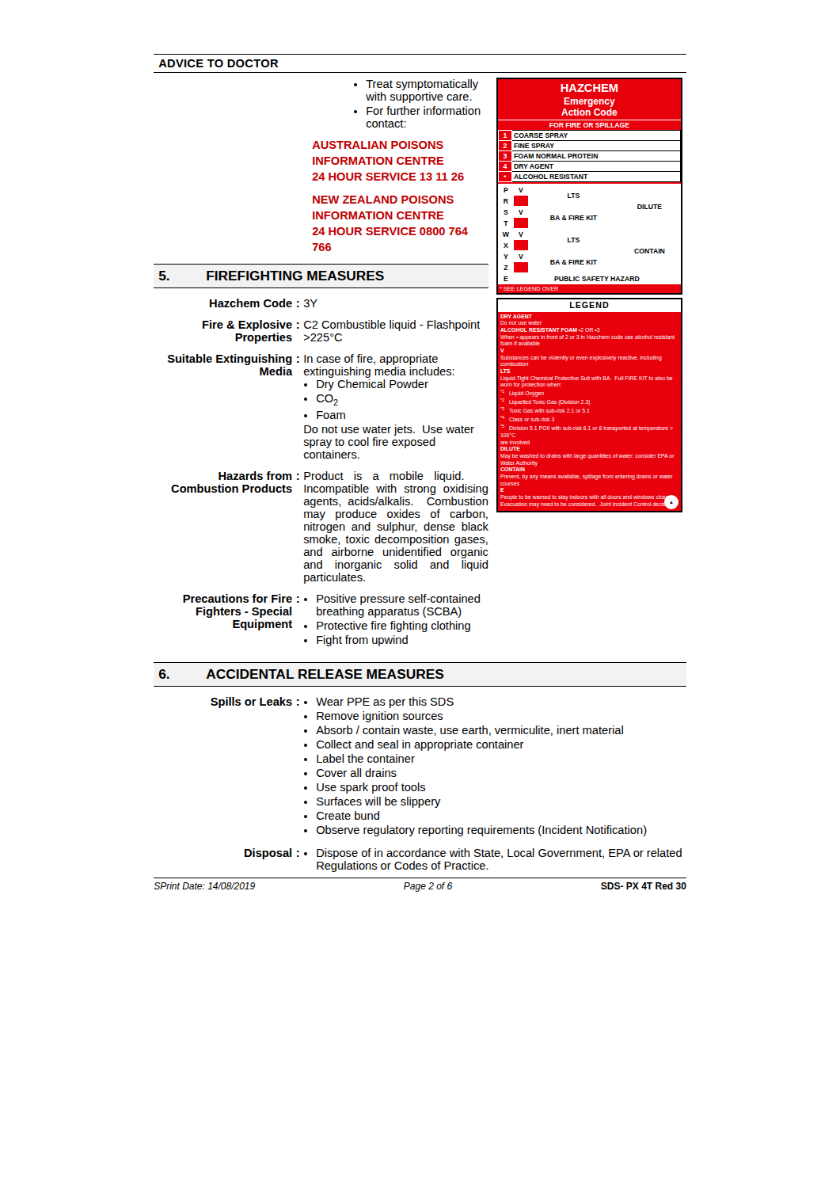ADVICE TO DOCTOR
Treat symptomatically with supportive care.
For further information contact:
AUSTRALIAN POISONS INFORMATION CENTRE
24 HOUR SERVICE 13 11 26
NEW ZEALAND POISONS INFORMATION CENTRE
24 HOUR SERVICE 0800 764 766
5. FIREFIGHTING MEASURES
| Hazchem Code | : | 3Y |
| Fire & Explosive Properties | : | C2 Combustible liquid - Flashpoint >225°C |
| Suitable Extinguishing Media | : | In case of fire, appropriate extinguishing media includes: Dry Chemical Powder CO 2 Foam Do not use water jets. Use water spray to cool fire exposed containers. |
| Hazards from Combustion Products | : | Product is a mobile liquid. Incompatible with strong oxidising agents, acids/alkalis. Combustion may produce oxides of carbon, nitrogen and sulphur, dense black smoke, toxic decomposition gases, and airborne unidentified organic and inorganic solid and liquid particulates. |
| Precautions for Fire Fighters - Special Equipment | : | Positive pressure self-contained breathing apparatus (SCBA) Protective fire fighting clothing Fight from upwind |
HAZCHEM
Emergency
Action Code
FOR FIRE OR SPILLAGE
| 1 | COARSE SPRAY |
| 2 | FINE SPRAY |
| 3 | FOAM NORMAL PROTEIN |
| 4 | DRY AGENT |
| • | ALCOHOL RESISTANT |
| P | V | LTS | DILUTE |
| R | |
| S | V | BA & FIRE KIT |
| T | |
| W | V | LTS | CONTAIN |
| X | |
| Y | V | BA & FIRE KIT |
| Z | |
| E | PUBLIC SAFETY HAZARD |
* SEE LEGEND OVER
LEGEND
DRY AGENT
Do not use water
ALCOHOL RESISTANT FOAM •2 OR •3
When • appears in front of 2 or 3 in Hazchem code use alcohol resistant foam if available
V
Substances can be violently or even explosively reactive, including combustion
LTS
Liquid-Tight Chemical Protective Suit with BA. Full FIRE KIT to also be worn for protection when:
*1 Liquid Oxygen
*2 Liquefied Toxic Gas (Division 2.3)
*3 Toxic Gas with sub-risk 2.1 or 5.1
*4 Class or sub-risk 3
*5 Division 5.1 PGII with sub-risk 6.1 or 8 transported at temperature > 100°C
are involved
DILUTE
May be washed to drains with large quantities of water: consider EPA or Water Authority
CONTAIN
Prevent, by any means available, spillage from entering drains or water courses
E
People to be warned to stay indoors with all doors and windows closed. Evacuation may need to be considered. Joint Incident Control decision
▲
6. ACCIDENTAL RELEASE MEASURES
| Spills or Leaks | : | Wear PPE as per this SDS Remove ignition sources Absorb / contain waste, use earth, vermiculite, inert material Collect and seal in appropriate container Label the container Cover all drains Use spark proof tools Surfaces will be slippery Create bund Observe regulatory reporting requirements (Incident Notification) |
| Disposal | : | Dispose of in accordance with State, Local Government, EPA or related Regulations or Codes of Practice. |
SPrint Date: 14/08/2019 Page 2 of 6 SDS- PX 4T Red 30